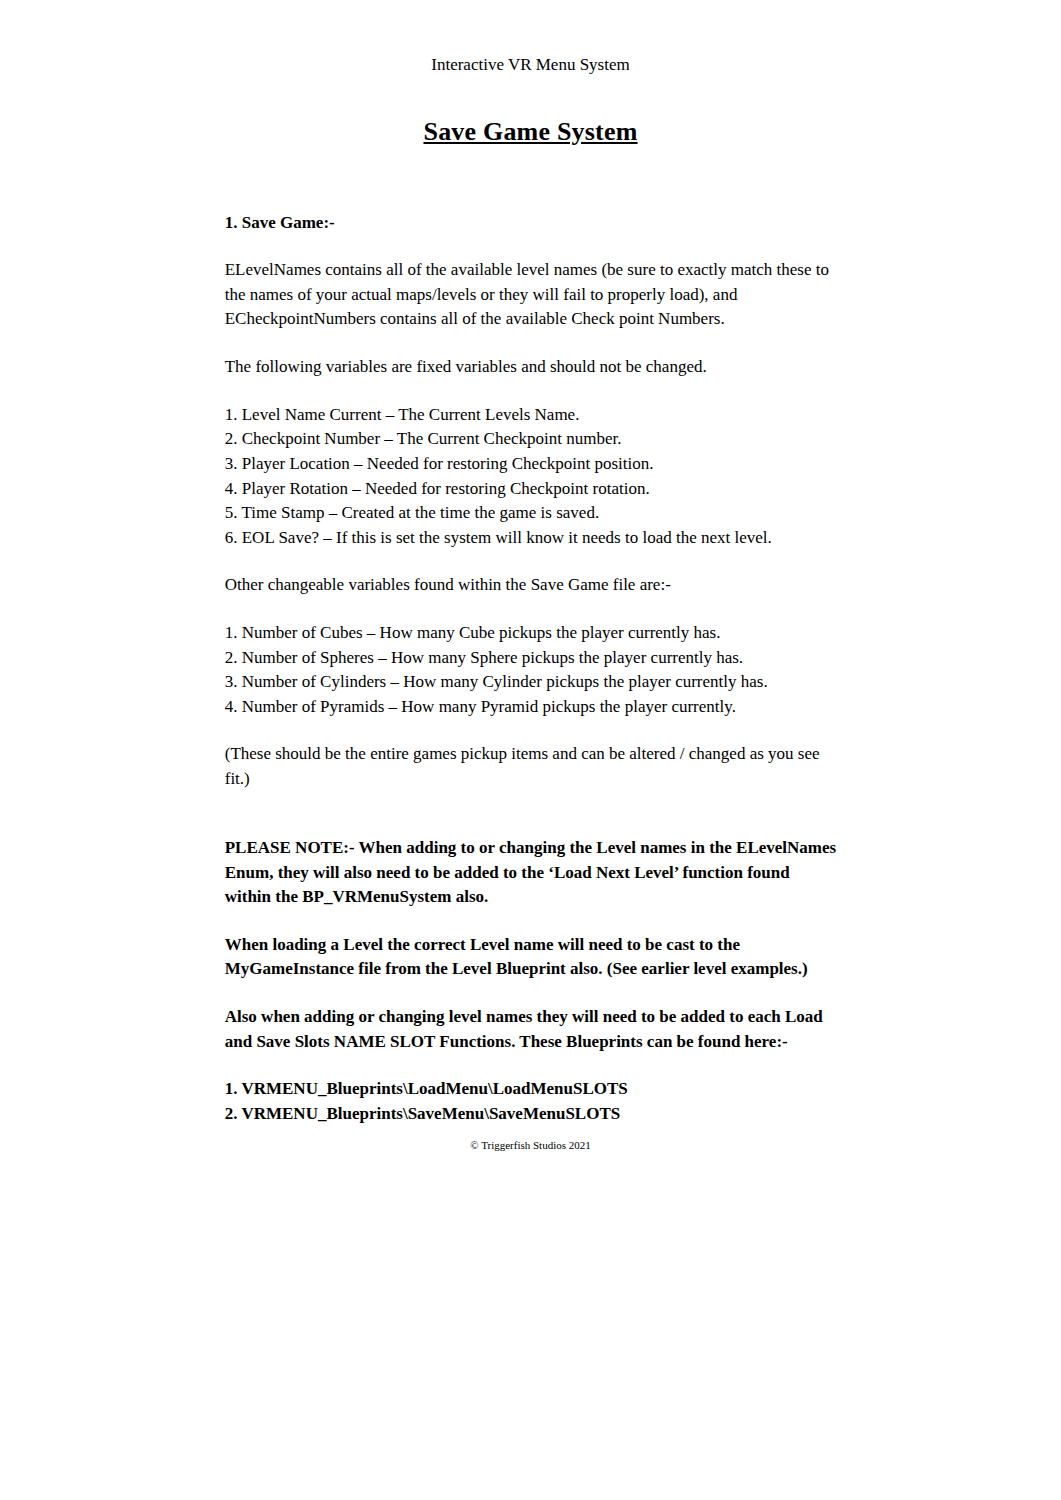Interactive VR Menu System
Save Game System
1. Save Game:-
ELevelNames contains all of the available level names (be sure to exactly match these to the names of your actual maps/levels or they will fail to properly load), and ECheckpointNumbers contains all of the available Check point Numbers.
The following variables are fixed variables and should not be changed.
1. Level Name Current – The Current Levels Name.
2. Checkpoint Number – The Current Checkpoint number.
3. Player Location – Needed for restoring Checkpoint position.
4. Player Rotation – Needed for restoring Checkpoint rotation.
5. Time Stamp – Created at the time the game is saved.
6. EOL Save? – If this is set the system will know it needs to load the next level.
Other changeable variables found within the Save Game file are:-
1. Number of Cubes – How many Cube pickups the player currently has.
2. Number of Spheres – How many Sphere pickups the player currently has.
3. Number of Cylinders – How many Cylinder pickups the player currently has.
4. Number of Pyramids – How many Pyramid pickups the player currently.
(These should be the entire games pickup items and can be altered / changed as you see fit.)
PLEASE NOTE:- When adding to or changing the Level names in the ELevelNames Enum, they will also need to be added to the ‘Load Next Level’ function found within the BP_VRMenuSystem also.
When loading a Level the correct Level name will need to be cast to the MyGameInstance file from the Level Blueprint also. (See earlier level examples.)
Also when adding or changing level names they will need to be added to each Load and Save Slots NAME SLOT Functions. These Blueprints can be found here:-
1. VRMENU_Blueprints\LoadMenu\LoadMenuSLOTS
2. VRMENU_Blueprints\SaveMenu\SaveMenuSLOTS
© Triggerfish Studios 2021